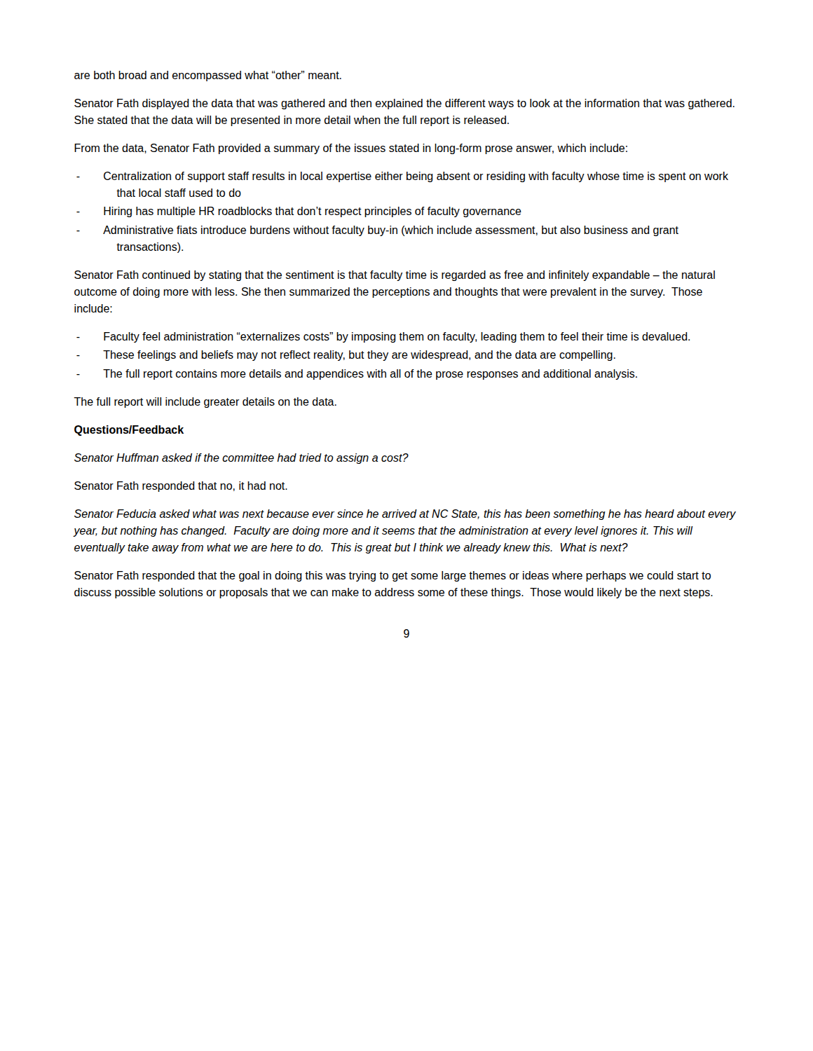are both broad and encompassed what “other” meant.
Senator Fath displayed the data that was gathered and then explained the different ways to look at the information that was gathered. She stated that the data will be presented in more detail when the full report is released.
From the data, Senator Fath provided a summary of the issues stated in long-form prose answer, which include:
Centralization of support staff results in local expertise either being absent or residing with faculty whose time is spent on work that local staff used to do
Hiring has multiple HR roadblocks that don’t respect principles of faculty governance
Administrative fiats introduce burdens without faculty buy-in (which include assessment, but also business and grant transactions).
Senator Fath continued by stating that the sentiment is that faculty time is regarded as free and infinitely expandable – the natural outcome of doing more with less. She then summarized the perceptions and thoughts that were prevalent in the survey. Those include:
Faculty feel administration “externalizes costs” by imposing them on faculty, leading them to feel their time is devalued.
These feelings and beliefs may not reflect reality, but they are widespread, and the data are compelling.
The full report contains more details and appendices with all of the prose responses and additional analysis.
The full report will include greater details on the data.
Questions/Feedback
Senator Huffman asked if the committee had tried to assign a cost?
Senator Fath responded that no, it had not.
Senator Feducia asked what was next because ever since he arrived at NC State, this has been something he has heard about every year, but nothing has changed. Faculty are doing more and it seems that the administration at every level ignores it. This will eventually take away from what we are here to do. This is great but I think we already knew this. What is next?
Senator Fath responded that the goal in doing this was trying to get some large themes or ideas where perhaps we could start to discuss possible solutions or proposals that we can make to address some of these things. Those would likely be the next steps.
9